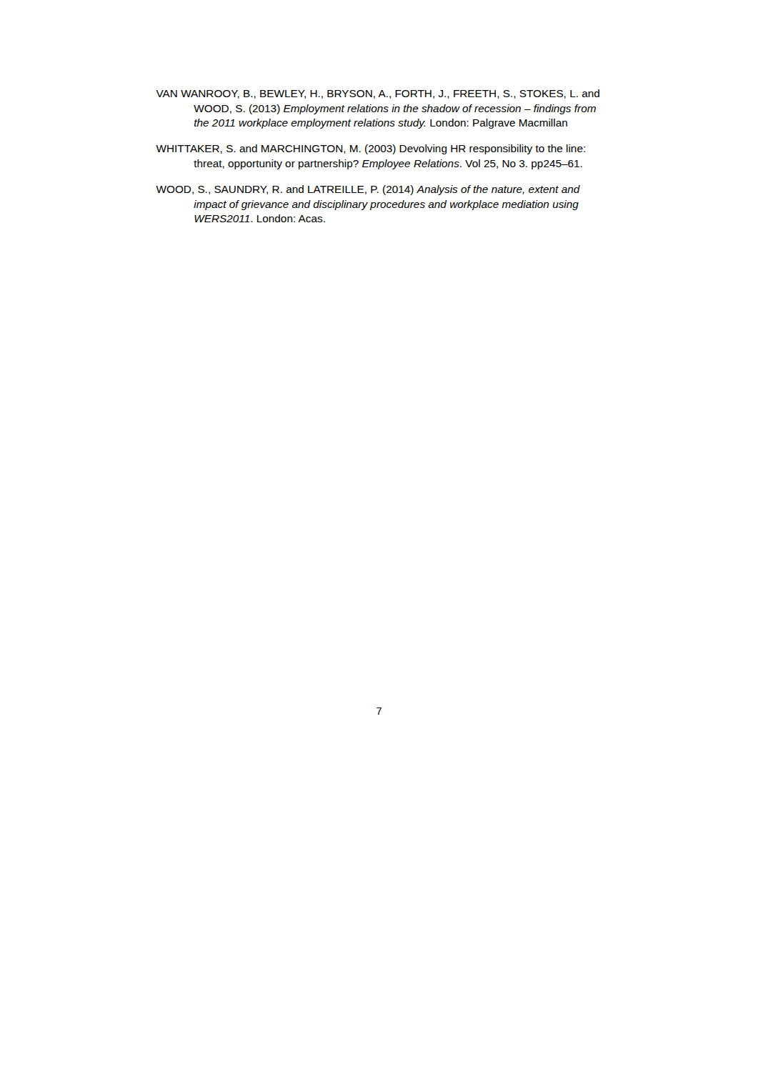VAN WANROOY, B., BEWLEY, H., BRYSON, A., FORTH, J., FREETH, S., STOKES, L. and WOOD, S. (2013) Employment relations in the shadow of recession – findings from the 2011 workplace employment relations study. London: Palgrave Macmillan
WHITTAKER, S. and MARCHINGTON, M. (2003) Devolving HR responsibility to the line: threat, opportunity or partnership? Employee Relations. Vol 25, No 3. pp245–61.
WOOD, S., SAUNDRY, R. and LATREILLE, P. (2014) Analysis of the nature, extent and impact of grievance and disciplinary procedures and workplace mediation using WERS2011. London: Acas.
7